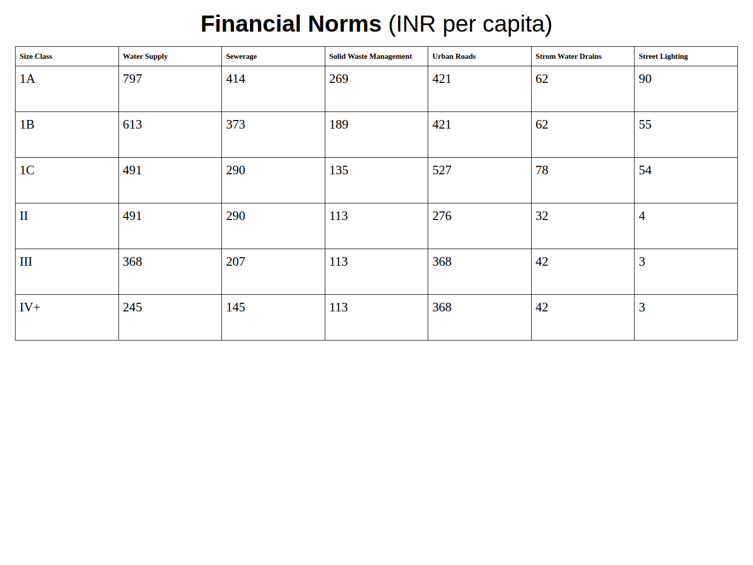Financial Norms (INR per capita)
| Size Class | Water Supply | Sewerage | Solid Waste Management | Urban Roads | Strom Water Drains | Street Lighting |
| --- | --- | --- | --- | --- | --- | --- |
| 1A | 797 | 414 | 269 | 421 | 62 | 90 |
| 1B | 613 | 373 | 189 | 421 | 62 | 55 |
| 1C | 491 | 290 | 135 | 527 | 78 | 54 |
| II | 491 | 290 | 113 | 276 | 32 | 4 |
| III | 368 | 207 | 113 | 368 | 42 | 3 |
| IV+ | 245 | 145 | 113 | 368 | 42 | 3 |